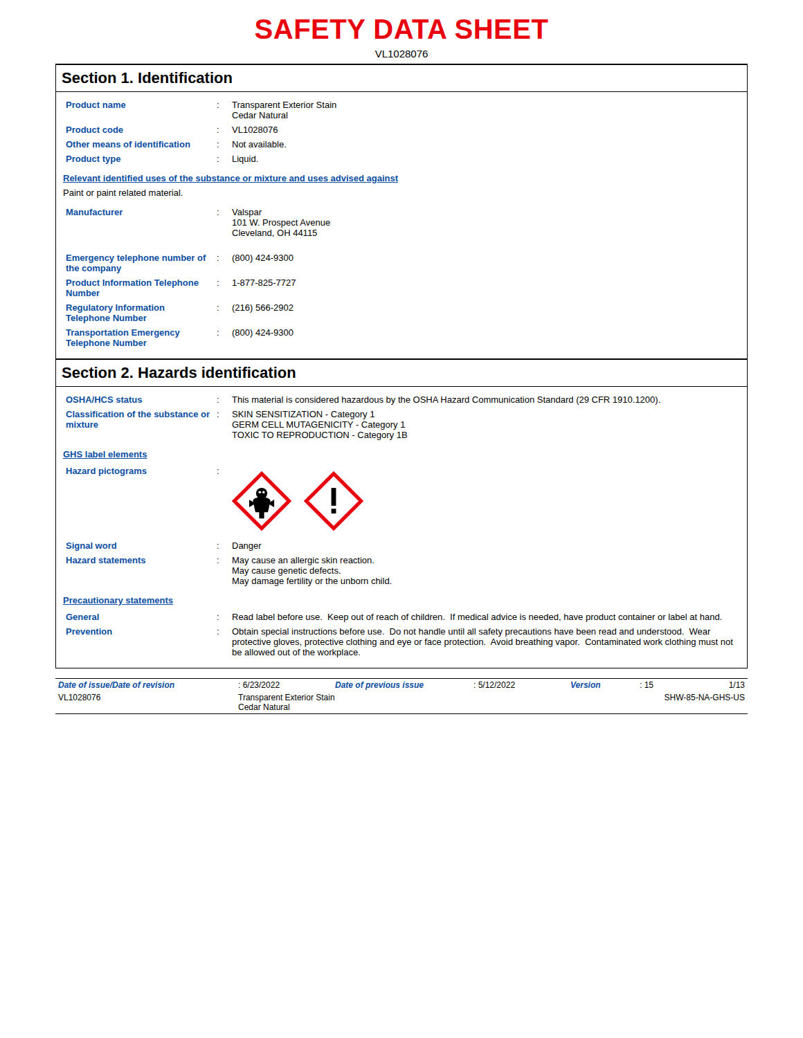SAFETY DATA SHEET
VL1028076
Section 1. Identification
| Product name | : | Transparent Exterior Stain Cedar Natural |
| Product code | : | VL1028076 |
| Other means of identification | : | Not available. |
| Product type | : | Liquid. |
Relevant identified uses of the substance or mixture and uses advised against
Paint or paint related material.
| Manufacturer | : | Valspar 101 W. Prospect Avenue Cleveland, OH 44115 |
| Emergency telephone number of the company | : | (800) 424-9300 |
| Product Information Telephone Number | : | 1-877-825-7727 |
| Regulatory Information Telephone Number | : | (216) 566-2902 |
| Transportation Emergency Telephone Number | : | (800) 424-9300 |
Section 2. Hazards identification
| OSHA/HCS status | : | This material is considered hazardous by the OSHA Hazard Communication Standard (29 CFR 1910.1200). |
| Classification of the substance or mixture | : | SKIN SENSITIZATION - Category 1 GERM CELL MUTAGENICITY - Category 1 TOXIC TO REPRODUCTION - Category 1B |
GHS label elements
| Hazard pictograms | : | |
| Signal word | : | Danger |
| Hazard statements | : | May cause an allergic skin reaction. May cause genetic defects. May damage fertility or the unborn child. |
Precautionary statements
| General | : | Read label before use. Keep out of reach of children. If medical advice is needed, have product container or label at hand. |
| Prevention | : | Obtain special instructions before use. Do not handle until all safety precautions have been read and understood. Wear protective gloves, protective clothing and eye or face protection. Avoid breathing vapor. Contaminated work clothing must not be allowed out of the workplace. |
| Date of issue/Date of revision | : 6/23/2022 | Date of previous issue | : 5/12/2022 | Version | : 15 | 1/13 |
| VL1028076 | Transparent Exterior Stain Cedar Natural | SHW-85-NA-GHS-US |